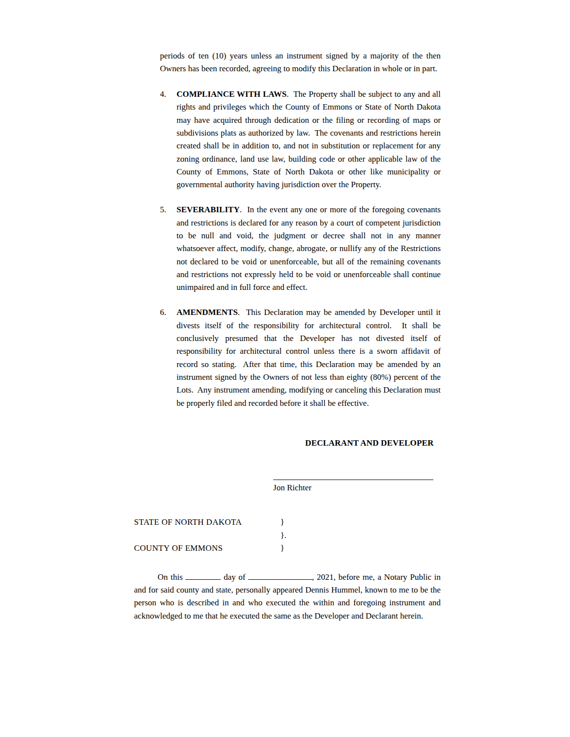periods of ten (10) years unless an instrument signed by a majority of the then Owners has been recorded, agreeing to modify this Declaration in whole or in part.
4. COMPLIANCE WITH LAWS. The Property shall be subject to any and all rights and privileges which the County of Emmons or State of North Dakota may have acquired through dedication or the filing or recording of maps or subdivisions plats as authorized by law. The covenants and restrictions herein created shall be in addition to, and not in substitution or replacement for any zoning ordinance, land use law, building code or other applicable law of the County of Emmons, State of North Dakota or other like municipality or governmental authority having jurisdiction over the Property.
5. SEVERABILITY. In the event any one or more of the foregoing covenants and restrictions is declared for any reason by a court of competent jurisdiction to be null and void, the judgment or decree shall not in any manner whatsoever affect, modify, change, abrogate, or nullify any of the Restrictions not declared to be void or unenforceable, but all of the remaining covenants and restrictions not expressly held to be void or unenforceable shall continue unimpaired and in full force and effect.
6. AMENDMENTS. This Declaration may be amended by Developer until it divests itself of the responsibility for architectural control. It shall be conclusively presumed that the Developer has not divested itself of responsibility for architectural control unless there is a sworn affidavit of record so stating. After that time, this Declaration may be amended by an instrument signed by the Owners of not less than eighty (80%) percent of the Lots. Any instrument amending, modifying or canceling this Declaration must be properly filed and recorded before it shall be effective.
DECLARANT AND DEVELOPER
Jon Richter
| STATE OF NORTH DAKOTA | } |
| | }. |
| COUNTY OF EMMONS | } |
On this day of , 2021, before me, a Notary Public in and for said county and state, personally appeared Dennis Hummel, known to me to be the person who is described in and who executed the within and foregoing instrument and acknowledged to me that he executed the same as the Developer and Declarant herein.